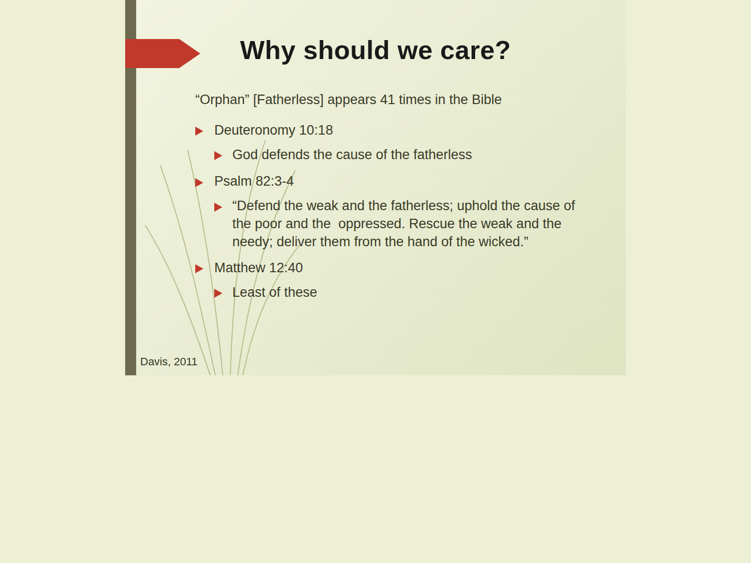Why should we care?
“Orphan” [Fatherless] appears 41 times in the Bible
Deuteronomy 10:18
God defends the cause of the fatherless
Psalm 82:3-4
“Defend the weak and the fatherless; uphold the cause of the poor and the oppressed. Rescue the weak and the needy; deliver them from the hand of the wicked.”
Matthew 12:40
Least of these
Davis, 2011